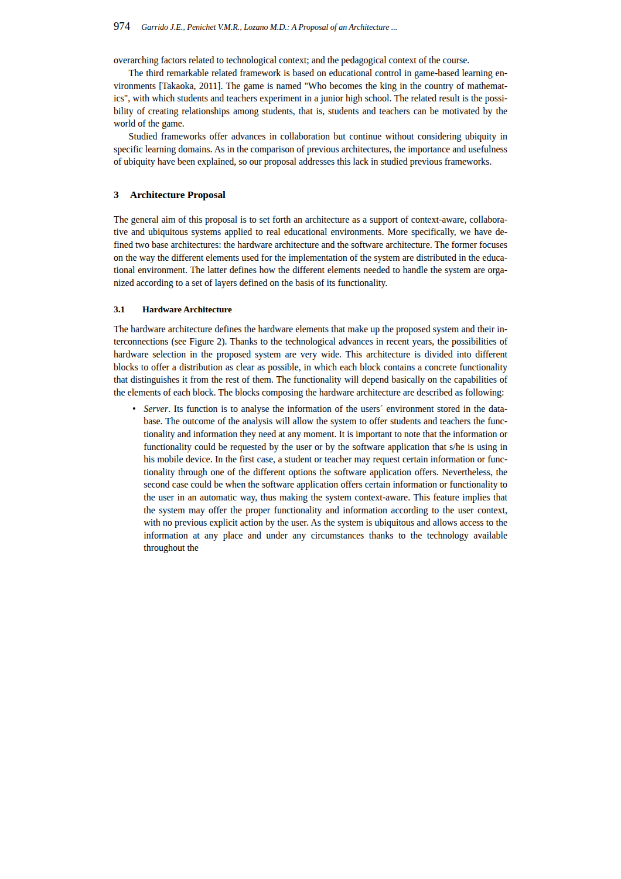974 Garrido J.E., Penichet V.M.R., Lozano M.D.: A Proposal of an Architecture ...
overarching factors related to technological context; and the pedagogical context of the course.
The third remarkable related framework is based on educational control in game-based learning environments [Takaoka, 2011]. The game is named "Who becomes the king in the country of mathematics", with which students and teachers experiment in a junior high school. The related result is the possibility of creating relationships among students, that is, students and teachers can be motivated by the world of the game.
Studied frameworks offer advances in collaboration but continue without considering ubiquity in specific learning domains. As in the comparison of previous architectures, the importance and usefulness of ubiquity have been explained, so our proposal addresses this lack in studied previous frameworks.
3 Architecture Proposal
The general aim of this proposal is to set forth an architecture as a support of context-aware, collaborative and ubiquitous systems applied to real educational environments. More specifically, we have defined two base architectures: the hardware architecture and the software architecture. The former focuses on the way the different elements used for the implementation of the system are distributed in the educational environment. The latter defines how the different elements needed to handle the system are organized according to a set of layers defined on the basis of its functionality.
3.1 Hardware Architecture
The hardware architecture defines the hardware elements that make up the proposed system and their interconnections (see Figure 2). Thanks to the technological advances in recent years, the possibilities of hardware selection in the proposed system are very wide. This architecture is divided into different blocks to offer a distribution as clear as possible, in which each block contains a concrete functionality that distinguishes it from the rest of them. The functionality will depend basically on the capabilities of the elements of each block. The blocks composing the hardware architecture are described as following:
Server. Its function is to analyse the information of the users´ environment stored in the database. The outcome of the analysis will allow the system to offer students and teachers the functionality and information they need at any moment. It is important to note that the information or functionality could be requested by the user or by the software application that s/he is using in his mobile device. In the first case, a student or teacher may request certain information or functionality through one of the different options the software application offers. Nevertheless, the second case could be when the software application offers certain information or functionality to the user in an automatic way, thus making the system context-aware. This feature implies that the system may offer the proper functionality and information according to the user context, with no previous explicit action by the user. As the system is ubiquitous and allows access to the information at any place and under any circumstances thanks to the technology available throughout the